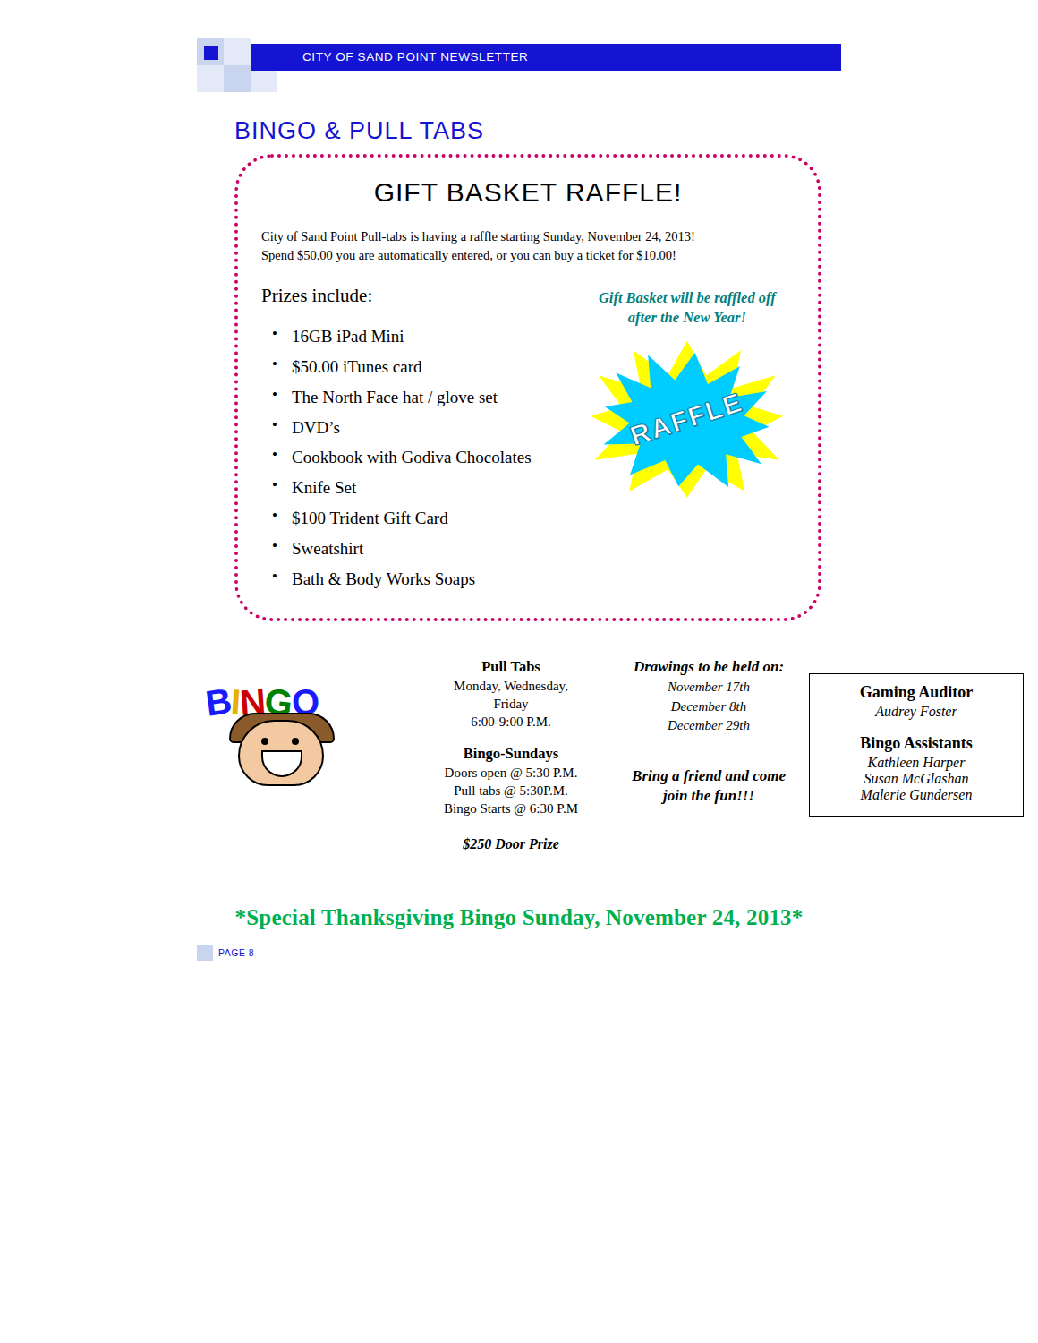City of Sand Point Newsletter
Bingo & Pull Tabs
Gift Basket Raffle!
City of Sand Point Pull-tabs is having a raffle starting Sunday, November 24, 2013!
Spend $50.00 you are automatically entered, or you can buy a ticket for $10.00!
Prizes include:
16GB iPad Mini
$50.00 iTunes card
The North Face hat / glove set
DVD’s
Cookbook with Godiva Chocolates
Knife Set
$100 Trident Gift Card
Sweatshirt
Bath & Body Works Soaps
Gift Basket will be raffled off
after the New Year!
RAFFLE
BINGO
Pull Tabs
Monday, Wednesday,
Friday
6:00-9:00 P.M.
Bingo-Sundays
Doors open @ 5:30 P.M.
Pull tabs @ 5:30P.M.
Bingo Starts @ 6:30 P.M
$250 Door Prize
Drawings to be held on:
November 17th
December 8th
December 29th
Bring a friend and come join the fun!!!
Gaming Auditor
Audrey Foster
Bingo Assistants
Kathleen Harper
Susan McGlashan
Malerie Gundersen
*Special Thanksgiving Bingo Sunday, November 24, 2013*
Page 8